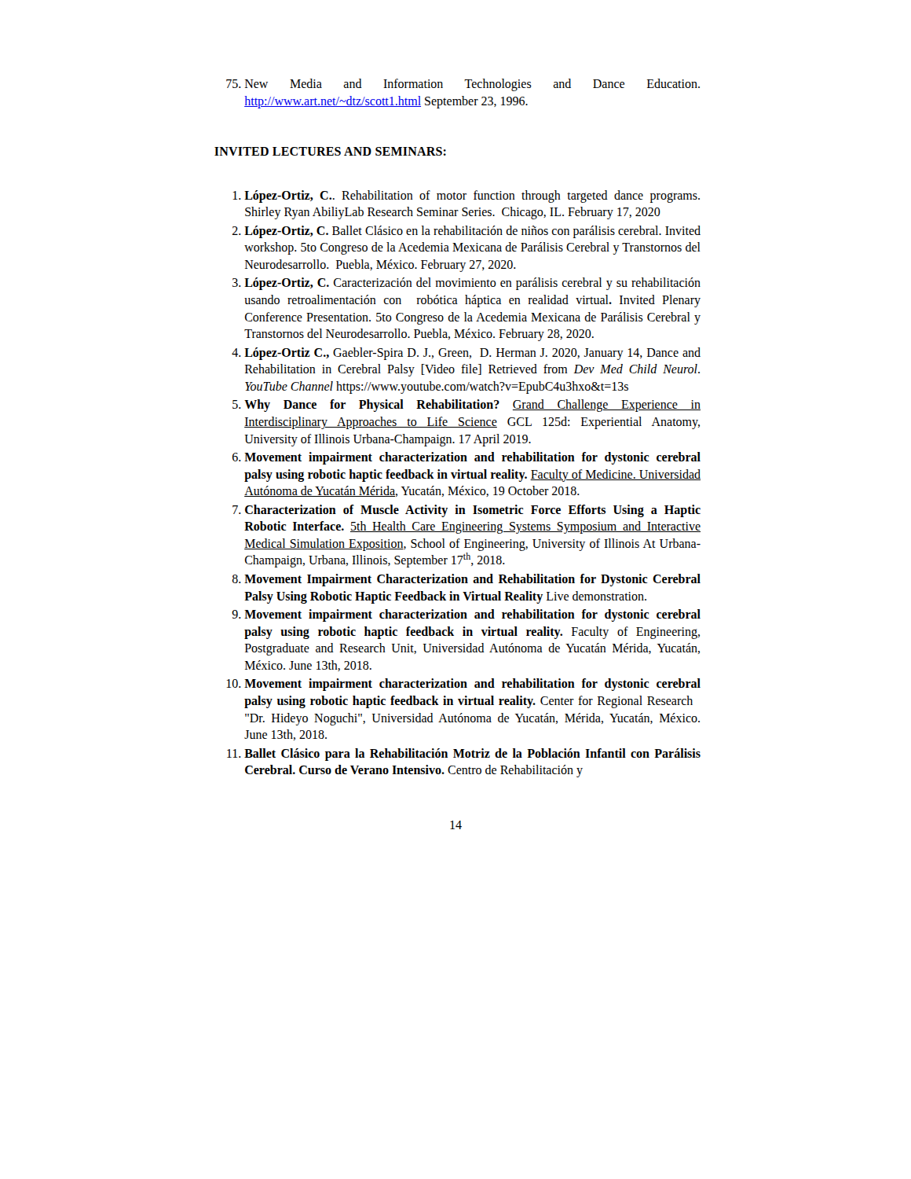New Media and Information Technologies and Dance Education. http://www.art.net/~dtz/scott1.html September 23, 1996.
INVITED LECTURES AND SEMINARS:
López-Ortiz, C.. Rehabilitation of motor function through targeted dance programs. Shirley Ryan AbiliyLab Research Seminar Series. Chicago, IL. February 17, 2020
López-Ortiz, C. Ballet Clásico en la rehabilitación de niños con parálisis cerebral. Invited workshop. 5to Congreso de la Acedemia Mexicana de Parálisis Cerebral y Transtornos del Neurodesarrollo. Puebla, México. February 27, 2020.
López-Ortiz, C. Caracterización del movimiento en parálisis cerebral y su rehabilitación usando retroalimentación con robótica háptica en realidad virtual. Invited Plenary Conference Presentation. 5to Congreso de la Acedemia Mexicana de Parálisis Cerebral y Transtornos del Neurodesarrollo. Puebla, México. February 28, 2020.
López-Ortiz C., Gaebler-Spira D. J., Green, D. Herman J. 2020, January 14, Dance and Rehabilitation in Cerebral Palsy [Video file] Retrieved from Dev Med Child Neurol. YouTube Channel https://www.youtube.com/watch?v=EpubC4u3hxo&t=13s
Why Dance for Physical Rehabilitation? Grand Challenge Experience in Interdisciplinary Approaches to Life Science GCL 125d: Experiential Anatomy, University of Illinois Urbana-Champaign. 17 April 2019.
Movement impairment characterization and rehabilitation for dystonic cerebral palsy using robotic haptic feedback in virtual reality. Faculty of Medicine. Universidad Autónoma de Yucatán Mérida, Yucatán, México, 19 October 2018.
Characterization of Muscle Activity in Isometric Force Efforts Using a Haptic Robotic Interface. 5th Health Care Engineering Systems Symposium and Interactive Medical Simulation Exposition, School of Engineering, University of Illinois At Urbana-Champaign, Urbana, Illinois, September 17th, 2018.
Movement Impairment Characterization and Rehabilitation for Dystonic Cerebral Palsy Using Robotic Haptic Feedback in Virtual Reality Live demonstration.
Movement impairment characterization and rehabilitation for dystonic cerebral palsy using robotic haptic feedback in virtual reality. Faculty of Engineering, Postgraduate and Research Unit, Universidad Autónoma de Yucatán Mérida, Yucatán, México. June 13th, 2018.
Movement impairment characterization and rehabilitation for dystonic cerebral palsy using robotic haptic feedback in virtual reality. Center for Regional Research "Dr. Hideyo Noguchi", Universidad Autónoma de Yucatán, Mérida, Yucatán, México. June 13th, 2018.
Ballet Clásico para la Rehabilitación Motriz de la Población Infantil con Parálisis Cerebral. Curso de Verano Intensivo. Centro de Rehabilitación y
14